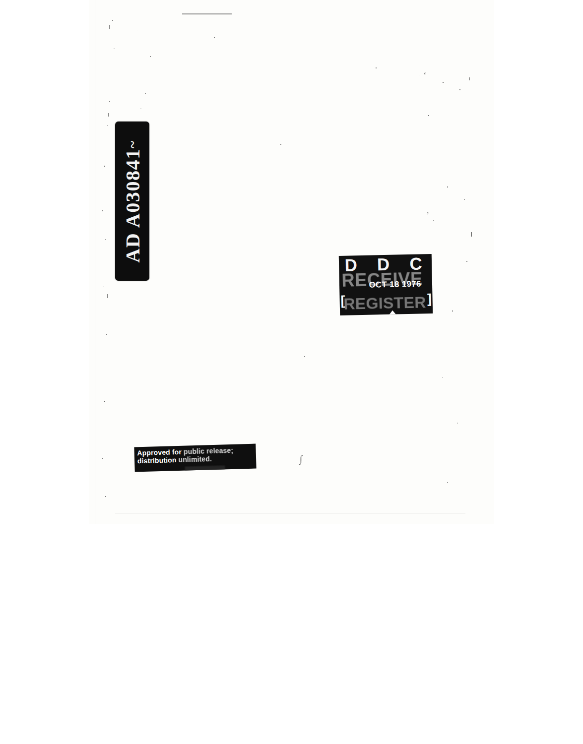‘
’
∫
AD A030841~
D D C
RECEIVE
OCT 18 1976
[
REGISTER
]
Approved for public release;
distribution unlimited.